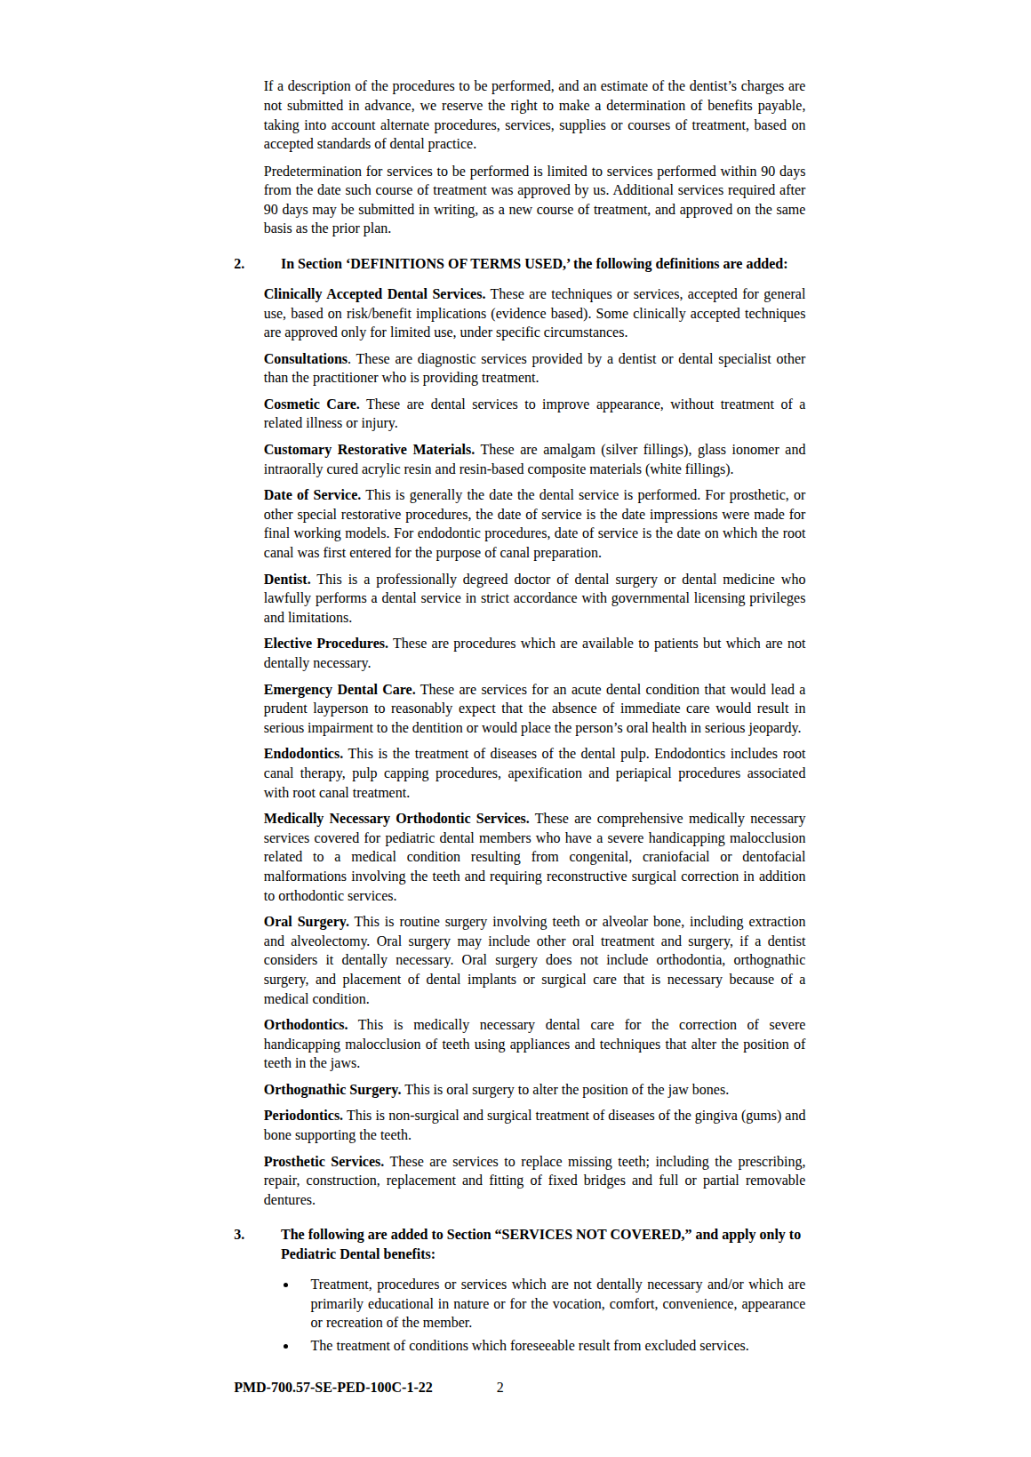If a description of the procedures to be performed, and an estimate of the dentist’s charges are not submitted in advance, we reserve the right to make a determination of benefits payable, taking into account alternate procedures, services, supplies or courses of treatment, based on accepted standards of dental practice.
Predetermination for services to be performed is limited to services performed within 90 days from the date such course of treatment was approved by us. Additional services required after 90 days may be submitted in writing, as a new course of treatment, and approved on the same basis as the prior plan.
2.
In Section ‘DEFINITIONS OF TERMS USED,’ the following definitions are added:
Clinically Accepted Dental Services. These are techniques or services, accepted for general use, based on risk/benefit implications (evidence based). Some clinically accepted techniques are approved only for limited use, under specific circumstances.
Consultations. These are diagnostic services provided by a dentist or dental specialist other than the practitioner who is providing treatment.
Cosmetic Care. These are dental services to improve appearance, without treatment of a related illness or injury.
Customary Restorative Materials. These are amalgam (silver fillings), glass ionomer and intraorally cured acrylic resin and resin-based composite materials (white fillings).
Date of Service. This is generally the date the dental service is performed. For prosthetic, or other special restorative procedures, the date of service is the date impressions were made for final working models. For endodontic procedures, date of service is the date on which the root canal was first entered for the purpose of canal preparation.
Dentist. This is a professionally degreed doctor of dental surgery or dental medicine who lawfully performs a dental service in strict accordance with governmental licensing privileges and limitations.
Elective Procedures. These are procedures which are available to patients but which are not dentally necessary.
Emergency Dental Care. These are services for an acute dental condition that would lead a prudent layperson to reasonably expect that the absence of immediate care would result in serious impairment to the dentition or would place the person’s oral health in serious jeopardy.
Endodontics. This is the treatment of diseases of the dental pulp. Endodontics includes root canal therapy, pulp capping procedures, apexification and periapical procedures associated with root canal treatment.
Medically Necessary Orthodontic Services. These are comprehensive medically necessary services covered for pediatric dental members who have a severe handicapping malocclusion related to a medical condition resulting from congenital, craniofacial or dentofacial malformations involving the teeth and requiring reconstructive surgical correction in addition to orthodontic services.
Oral Surgery. This is routine surgery involving teeth or alveolar bone, including extraction and alveolectomy. Oral surgery may include other oral treatment and surgery, if a dentist considers it dentally necessary. Oral surgery does not include orthodontia, orthognathic surgery, and placement of dental implants or surgical care that is necessary because of a medical condition.
Orthodontics. This is medically necessary dental care for the correction of severe handicapping malocclusion of teeth using appliances and techniques that alter the position of teeth in the jaws.
Orthognathic Surgery. This is oral surgery to alter the position of the jaw bones.
Periodontics. This is non-surgical and surgical treatment of diseases of the gingiva (gums) and bone supporting the teeth.
Prosthetic Services. These are services to replace missing teeth; including the prescribing, repair, construction, replacement and fitting of fixed bridges and full or partial removable dentures.
3.
The following are added to Section “SERVICES NOT COVERED,” and apply only to Pediatric Dental benefits:
Treatment, procedures or services which are not dentally necessary and/or which are primarily educational in nature or for the vocation, comfort, convenience, appearance or recreation of the member.
The treatment of conditions which foreseeable result from excluded services.
PMD-700.57-SE-PED-100C-1-22 2